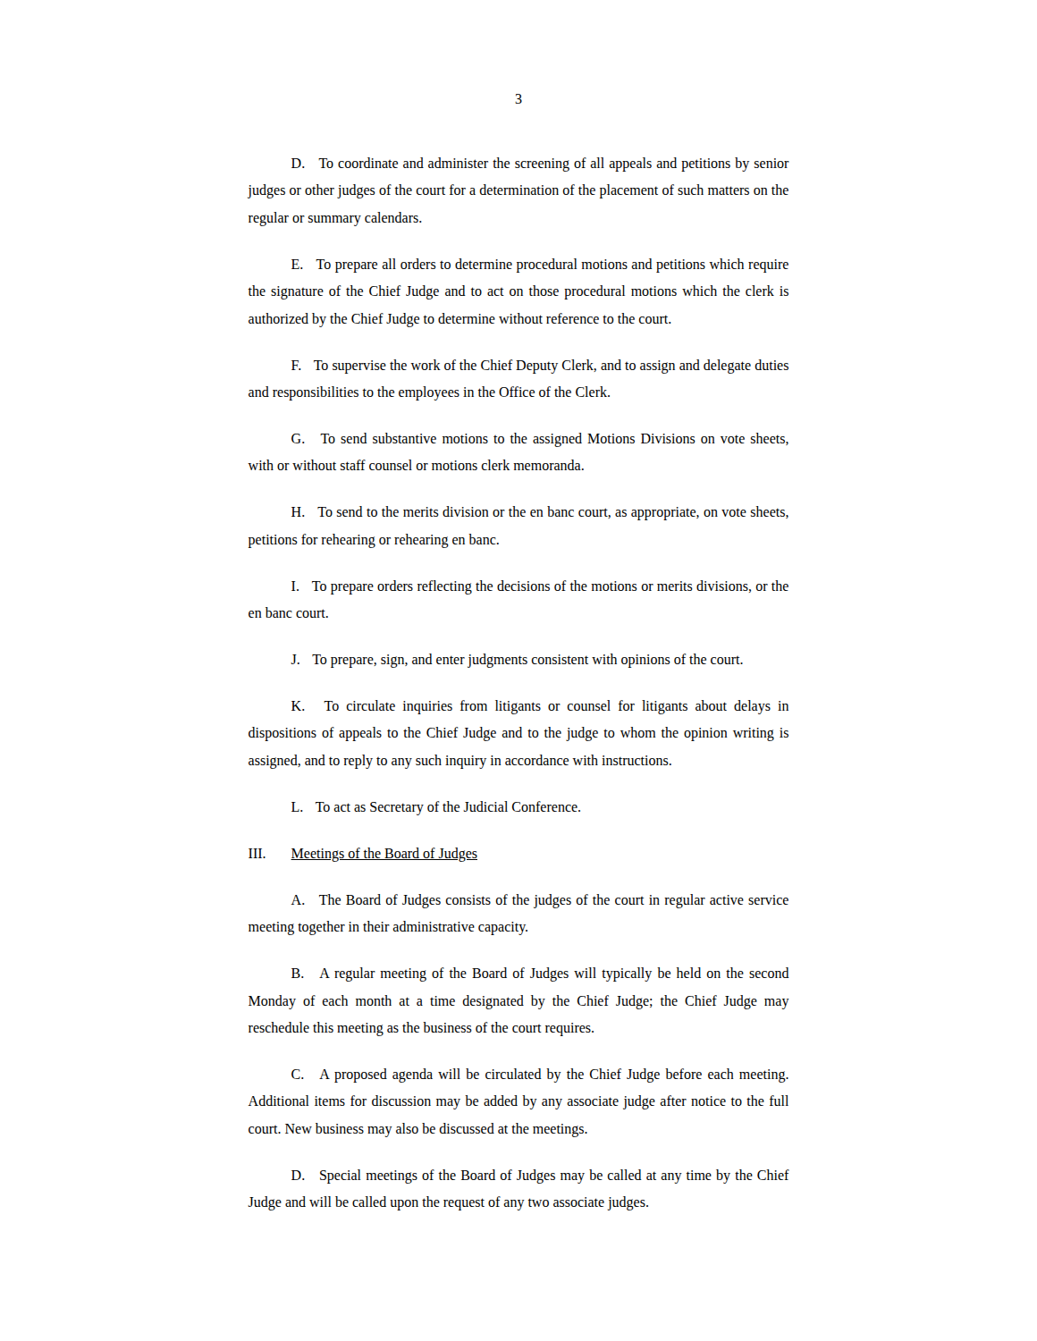3
D. To coordinate and administer the screening of all appeals and petitions by senior judges or other judges of the court for a determination of the placement of such matters on the regular or summary calendars.
E. To prepare all orders to determine procedural motions and petitions which require the signature of the Chief Judge and to act on those procedural motions which the clerk is authorized by the Chief Judge to determine without reference to the court.
F. To supervise the work of the Chief Deputy Clerk, and to assign and delegate duties and responsibilities to the employees in the Office of the Clerk.
G. To send substantive motions to the assigned Motions Divisions on vote sheets, with or without staff counsel or motions clerk memoranda.
H. To send to the merits division or the en banc court, as appropriate, on vote sheets, petitions for rehearing or rehearing en banc.
I. To prepare orders reflecting the decisions of the motions or merits divisions, or the en banc court.
J. To prepare, sign, and enter judgments consistent with opinions of the court.
K. To circulate inquiries from litigants or counsel for litigants about delays in dispositions of appeals to the Chief Judge and to the judge to whom the opinion writing is assigned, and to reply to any such inquiry in accordance with instructions.
L. To act as Secretary of the Judicial Conference.
III. Meetings of the Board of Judges
A. The Board of Judges consists of the judges of the court in regular active service meeting together in their administrative capacity.
B. A regular meeting of the Board of Judges will typically be held on the second Monday of each month at a time designated by the Chief Judge; the Chief Judge may reschedule this meeting as the business of the court requires.
C. A proposed agenda will be circulated by the Chief Judge before each meeting. Additional items for discussion may be added by any associate judge after notice to the full court. New business may also be discussed at the meetings.
D. Special meetings of the Board of Judges may be called at any time by the Chief Judge and will be called upon the request of any two associate judges.